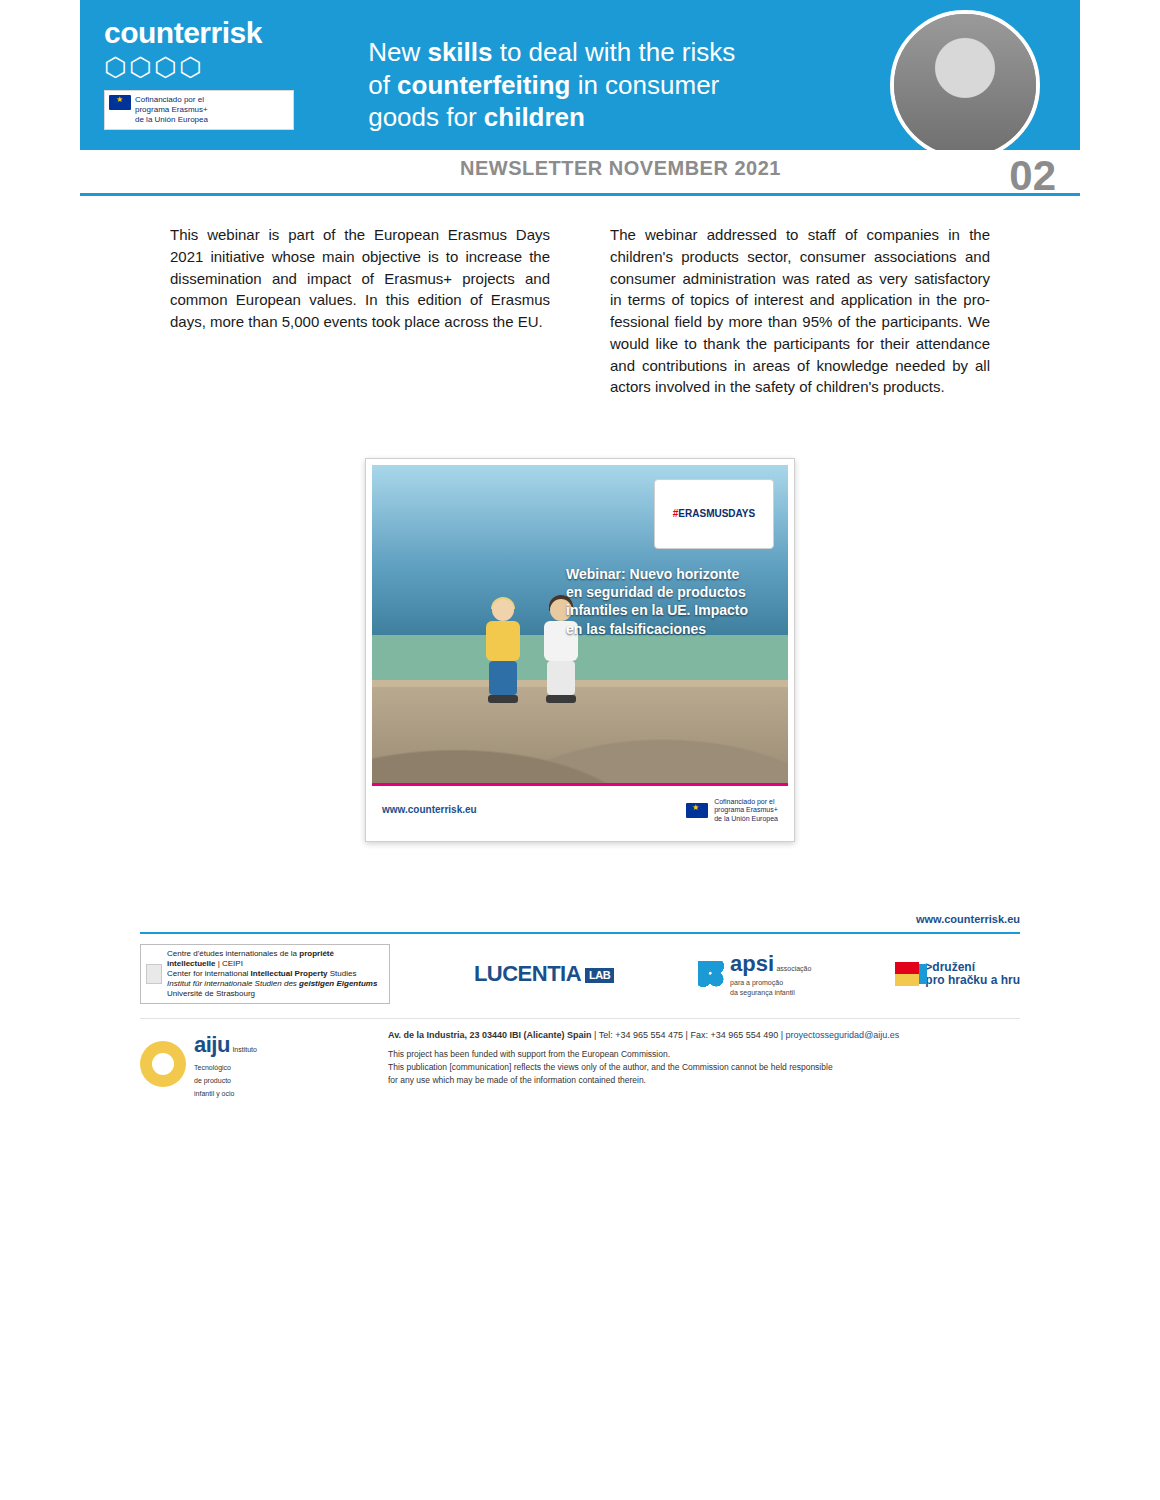counterrisk
⬡⬡⬡⬡
Cofinanciado por el
programa Erasmus+
de la Unión Europea
New skills to deal with the risks
of counterfeiting in consumer
goods for children
NEWSLETTER NOVEMBER 2021
02
This webinar is part of the European Erasmus Days 2021 initiative whose main objective is to increase the dissemination and impact of Erasmus+ projects and common European values. In this edition of Erasmus days, more than 5,000 events took place across the EU.
The webinar addressed to staff of companies in the children's products sector, consumer associations and consumer administration was rated as very satisfactory in terms of topics of interest and application in the professional field by more than 95% of the participants. We would like to thank the participants for their attendance and contributions in areas of knowledge needed by all actors involved in the safety of children's products.
#ERASMUSDAYS
Webinar: Nuevo horizonte
en seguridad de productos
infantiles en la UE. Impacto
en las falsificaciones
www.counterrisk.eu Cofinanciado por el
programa Erasmus+
de la Unión Europea
www.counterrisk.eu
Centre d'études internationales de la propriété intellectuelle | CEIPI
Center for international Intellectual Property Studies
Institut für internationale Studien des geistigen Eigentums
Université de Strasbourg
LUCENTIALAB
apsi associação
para a promoção
da segurança infantil
>družení
pro hračku a hru
aiju Instituto
Tecnológico
de producto
infantil y ocio
Av. de la Industria, 23 03440 IBI (Alicante) Spain | Tel: +34 965 554 475 | Fax: +34 965 554 490 | proyectosseguridad@aiju.es
This project has been funded with support from the European Commission.
This publication [communication] reflects the views only of the author, and the Commission cannot be held responsible
for any use which may be made of the information contained therein.